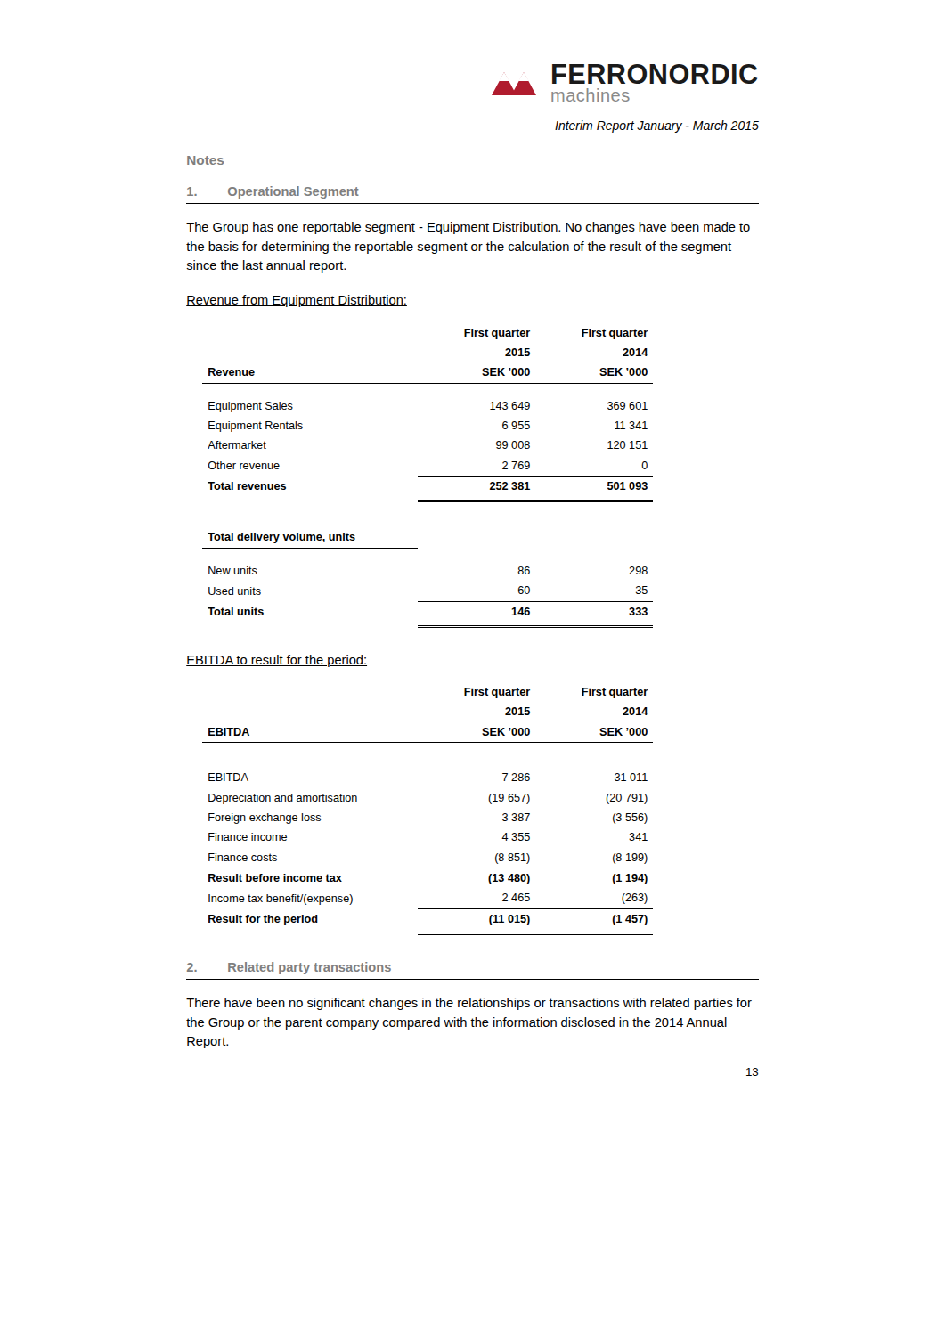FERRONORDIC
machines
Interim Report January - March 2015
Notes
1. Operational Segment
The Group has one reportable segment - Equipment Distribution. No changes have been made to the basis for determining the reportable segment or the calculation of the result of the segment since the last annual report.
Revenue from Equipment Distribution:
| | First quarter | First quarter |
| | 2015 | 2014 |
| Revenue | SEK ’000 | SEK ’000 |
| Equipment Sales | 143 649 | 369 601 |
| Equipment Rentals | 6 955 | 11 341 |
| Aftermarket | 99 008 | 120 151 |
| Other revenue | 2 769 | 0 |
| Total revenues | 252 381 | 501 093 |
| Total delivery volume, units | | |
| New units | 86 | 298 |
| Used units | 60 | 35 |
| Total units | 146 | 333 |
EBITDA to result for the period:
| | First quarter | First quarter |
| | 2015 | 2014 |
| EBITDA | SEK ’000 | SEK ’000 |
| EBITDA | 7 286 | 31 011 |
| Depreciation and amortisation | (19 657) | (20 791) |
| Foreign exchange loss | 3 387 | (3 556) |
| Finance income | 4 355 | 341 |
| Finance costs | (8 851) | (8 199) |
| Result before income tax | (13 480) | (1 194) |
| Income tax benefit/(expense) | 2 465 | (263) |
| Result for the period | (11 015) | (1 457) |
2. Related party transactions
There have been no significant changes in the relationships or transactions with related parties for the Group or the parent company compared with the information disclosed in the 2014 Annual Report.
13